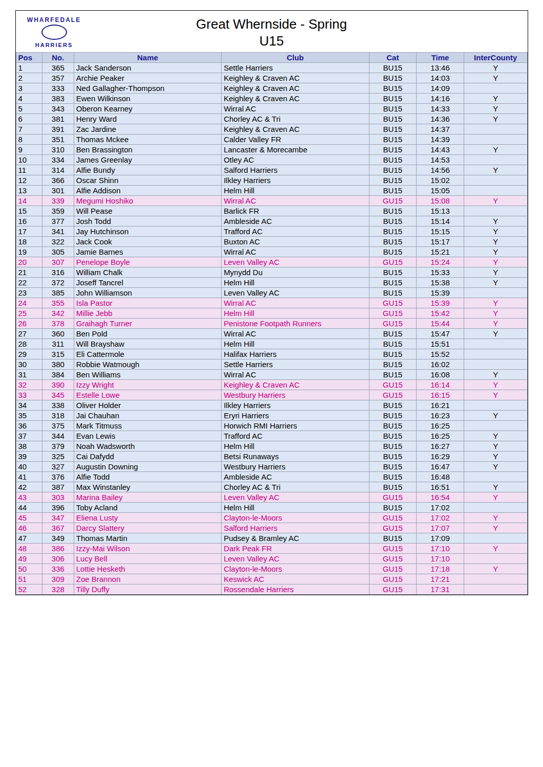WHARFEDALE
HARRIERS
Great Whernside - Spring
U15
| Pos | No. | Name | Club | Cat | Time | InterCounty |
| --- | --- | --- | --- | --- | --- | --- |
| 1 | 365 | Jack Sanderson | Settle Harriers | BU15 | 13:46 | Y |
| 2 | 357 | Archie Peaker | Keighley & Craven AC | BU15 | 14:03 | Y |
| 3 | 333 | Ned Gallagher-Thompson | Keighley & Craven AC | BU15 | 14:09 | |
| 4 | 383 | Ewen Wilkinson | Keighley & Craven AC | BU15 | 14:16 | Y |
| 5 | 343 | Oberon Kearney | Wirral AC | BU15 | 14:33 | Y |
| 6 | 381 | Henry Ward | Chorley AC & Tri | BU15 | 14:36 | Y |
| 7 | 391 | Zac Jardine | Keighley & Craven AC | BU15 | 14:37 | |
| 8 | 351 | Thomas Mckee | Calder Valley FR | BU15 | 14:39 | |
| 9 | 310 | Ben Brassington | Lancaster & Morecambe | BU15 | 14:43 | Y |
| 10 | 334 | James Greenlay | Otley AC | BU15 | 14:53 | |
| 11 | 314 | Alfie Bundy | Salford Harriers | BU15 | 14:56 | Y |
| 12 | 366 | Oscar Shinn | Ilkley Harriers | BU15 | 15:02 | |
| 13 | 301 | Alfie Addison | Helm Hill | BU15 | 15:05 | |
| 14 | 339 | Megumi Hoshiko | Wirral AC | GU15 | 15:08 | Y |
| 15 | 359 | Will Pease | Barlick FR | BU15 | 15:13 | |
| 16 | 377 | Josh Todd | Ambleside AC | BU15 | 15:14 | Y |
| 17 | 341 | Jay Hutchinson | Trafford AC | BU15 | 15:15 | Y |
| 18 | 322 | Jack Cook | Buxton AC | BU15 | 15:17 | Y |
| 19 | 305 | Jamie Barnes | Wirral AC | BU15 | 15:21 | Y |
| 20 | 307 | Penelope Boyle | Leven Valley AC | GU15 | 15:24 | Y |
| 21 | 316 | William Chalk | Mynydd Du | BU15 | 15:33 | Y |
| 22 | 372 | Joseff Tancrel | Helm Hill | BU15 | 15:38 | Y |
| 23 | 385 | John Williamson | Leven Valley AC | BU15 | 15:39 | |
| 24 | 355 | Isla Pastor | Wirral AC | GU15 | 15:39 | Y |
| 25 | 342 | Millie Jebb | Helm Hill | GU15 | 15:42 | Y |
| 26 | 378 | Graihagh Turner | Penistone Footpath Runners | GU15 | 15:44 | Y |
| 27 | 360 | Ben Pold | Wirral AC | BU15 | 15:47 | Y |
| 28 | 311 | Will Brayshaw | Helm Hill | BU15 | 15:51 | |
| 29 | 315 | Eli Cattermole | Halifax Harriers | BU15 | 15:52 | |
| 30 | 380 | Robbie Watmough | Settle Harriers | BU15 | 16:02 | |
| 31 | 384 | Ben Williams | Wirral AC | BU15 | 16:08 | Y |
| 32 | 390 | Izzy Wright | Keighley & Craven AC | GU15 | 16:14 | Y |
| 33 | 345 | Estelle Lowe | Westbury Harriers | GU15 | 16:15 | Y |
| 34 | 338 | Oliver Holder | Ilkley Harriers | BU15 | 16:21 | |
| 35 | 318 | Jai Chauhan | Eryri Harriers | BU15 | 16:23 | Y |
| 36 | 375 | Mark Titmuss | Horwich RMI Harriers | BU15 | 16:25 | |
| 37 | 344 | Evan Lewis | Trafford AC | BU15 | 16:25 | Y |
| 38 | 379 | Noah Wadsworth | Helm Hill | BU15 | 16:27 | Y |
| 39 | 325 | Cai Dafydd | Betsi Runaways | BU15 | 16:29 | Y |
| 40 | 327 | Augustin Downing | Westbury Harriers | BU15 | 16:47 | Y |
| 41 | 376 | Alfie Todd | Ambleside AC | BU15 | 16:48 | |
| 42 | 387 | Max Winstanley | Chorley AC & Tri | BU15 | 16:51 | Y |
| 43 | 303 | Marina Bailey | Leven Valley AC | GU15 | 16:54 | Y |
| 44 | 396 | Toby Acland | Helm Hill | BU15 | 17:02 | |
| 45 | 347 | Eliena Lusty | Clayton-le-Moors | GU15 | 17:02 | Y |
| 46 | 367 | Darcy Slattery | Salford Harriers | GU15 | 17:07 | Y |
| 47 | 349 | Thomas Martin | Pudsey & Bramley AC | BU15 | 17:09 | |
| 48 | 386 | Izzy-Mai Wilson | Dark Peak FR | GU15 | 17:10 | Y |
| 49 | 306 | Lucy Bell | Leven Valley AC | GU15 | 17:10 | |
| 50 | 336 | Lottie Hesketh | Clayton-le-Moors | GU15 | 17:18 | Y |
| 51 | 309 | Zoe Brannon | Keswick AC | GU15 | 17:21 | |
| 52 | 328 | Tilly Duffy | Rossendale Harriers | GU15 | 17:31 | |